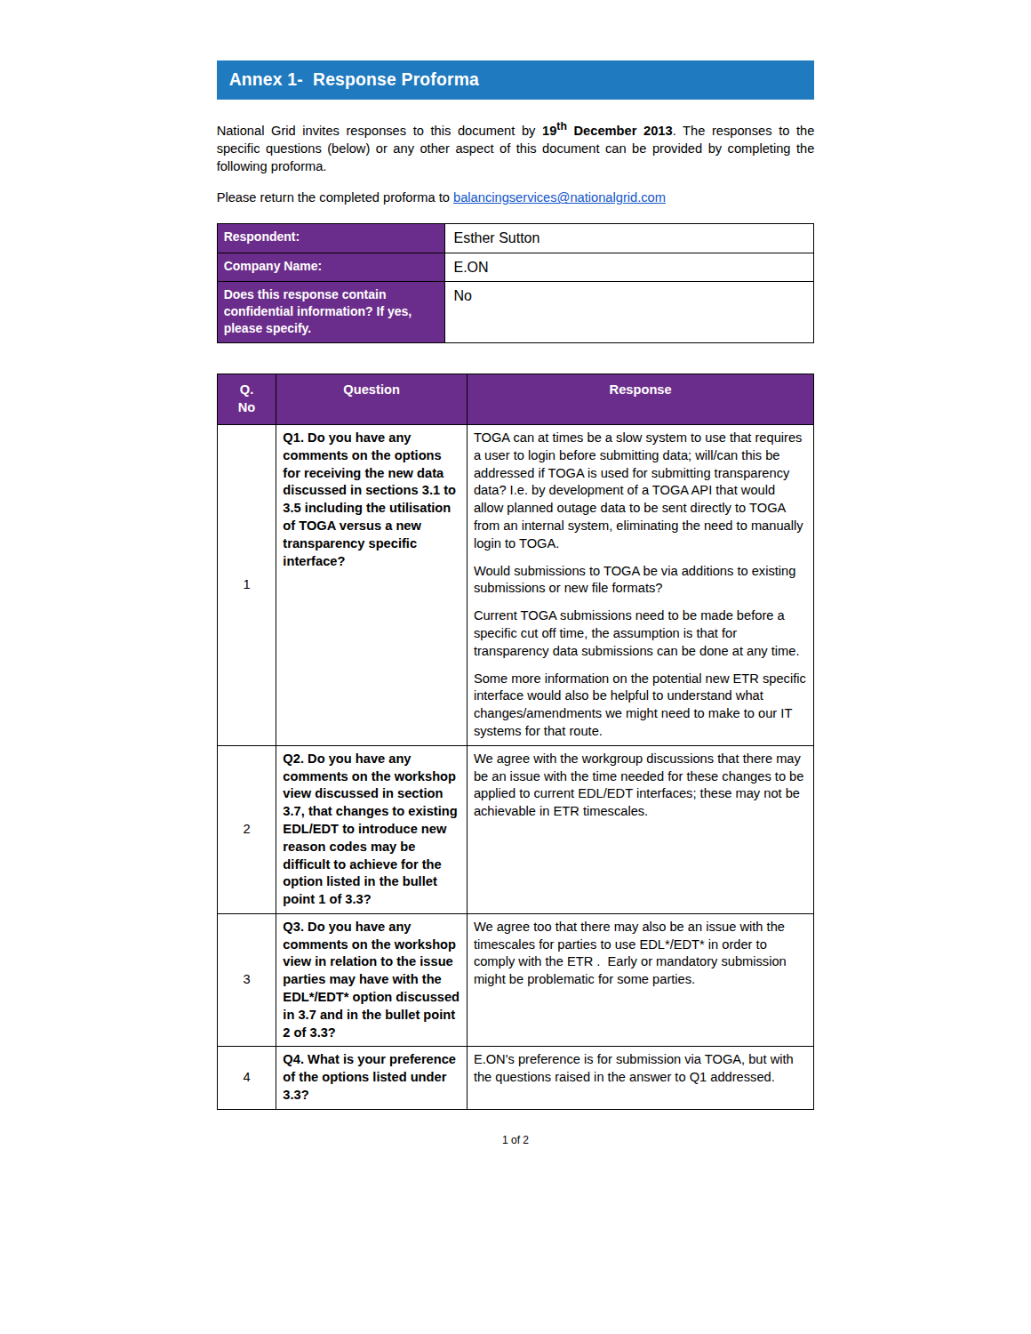Annex 1- Response Proforma
National Grid invites responses to this document by 19th December 2013. The responses to the specific questions (below) or any other aspect of this document can be provided by completing the following proforma.
Please return the completed proforma to balancingservices@nationalgrid.com
| Respondent: | Esther Sutton |
| Company Name: | E.ON |
| Does this response contain confidential information? If yes, please specify. | No |
| Q. No | Question | Response |
| --- | --- | --- |
| 1 | Q1. Do you have any comments on the options for receiving the new data discussed in sections 3.1 to 3.5 including the utilisation of TOGA versus a new transparency specific interface? | TOGA can at times be a slow system to use that requires a user to login before submitting data; will/can this be addressed if TOGA is used for submitting transparency data? I.e. by development of a TOGA API that would allow planned outage data to be sent directly to TOGA from an internal system, eliminating the need to manually login to TOGA. Would submissions to TOGA be via additions to existing submissions or new file formats? Current TOGA submissions need to be made before a specific cut off time, the assumption is that for transparency data submissions can be done at any time. Some more information on the potential new ETR specific interface would also be helpful to understand what changes/amendments we might need to make to our IT systems for that route. |
| 2 | Q2. Do you have any comments on the workshop view discussed in section 3.7, that changes to existing EDL/EDT to introduce new reason codes may be difficult to achieve for the option listed in the bullet point 1 of 3.3? | We agree with the workgroup discussions that there may be an issue with the time needed for these changes to be applied to current EDL/EDT interfaces; these may not be achievable in ETR timescales. |
| 3 | Q3. Do you have any comments on the workshop view in relation to the issue parties may have with the EDL*/EDT* option discussed in 3.7 and in the bullet point 2 of 3.3? | We agree too that there may also be an issue with the timescales for parties to use EDL*/EDT* in order to comply with the ETR . Early or mandatory submission might be problematic for some parties. |
| 4 | Q4. What is your preference of the options listed under 3.3? | E.ON's preference is for submission via TOGA, but with the questions raised in the answer to Q1 addressed. |
1 of 2